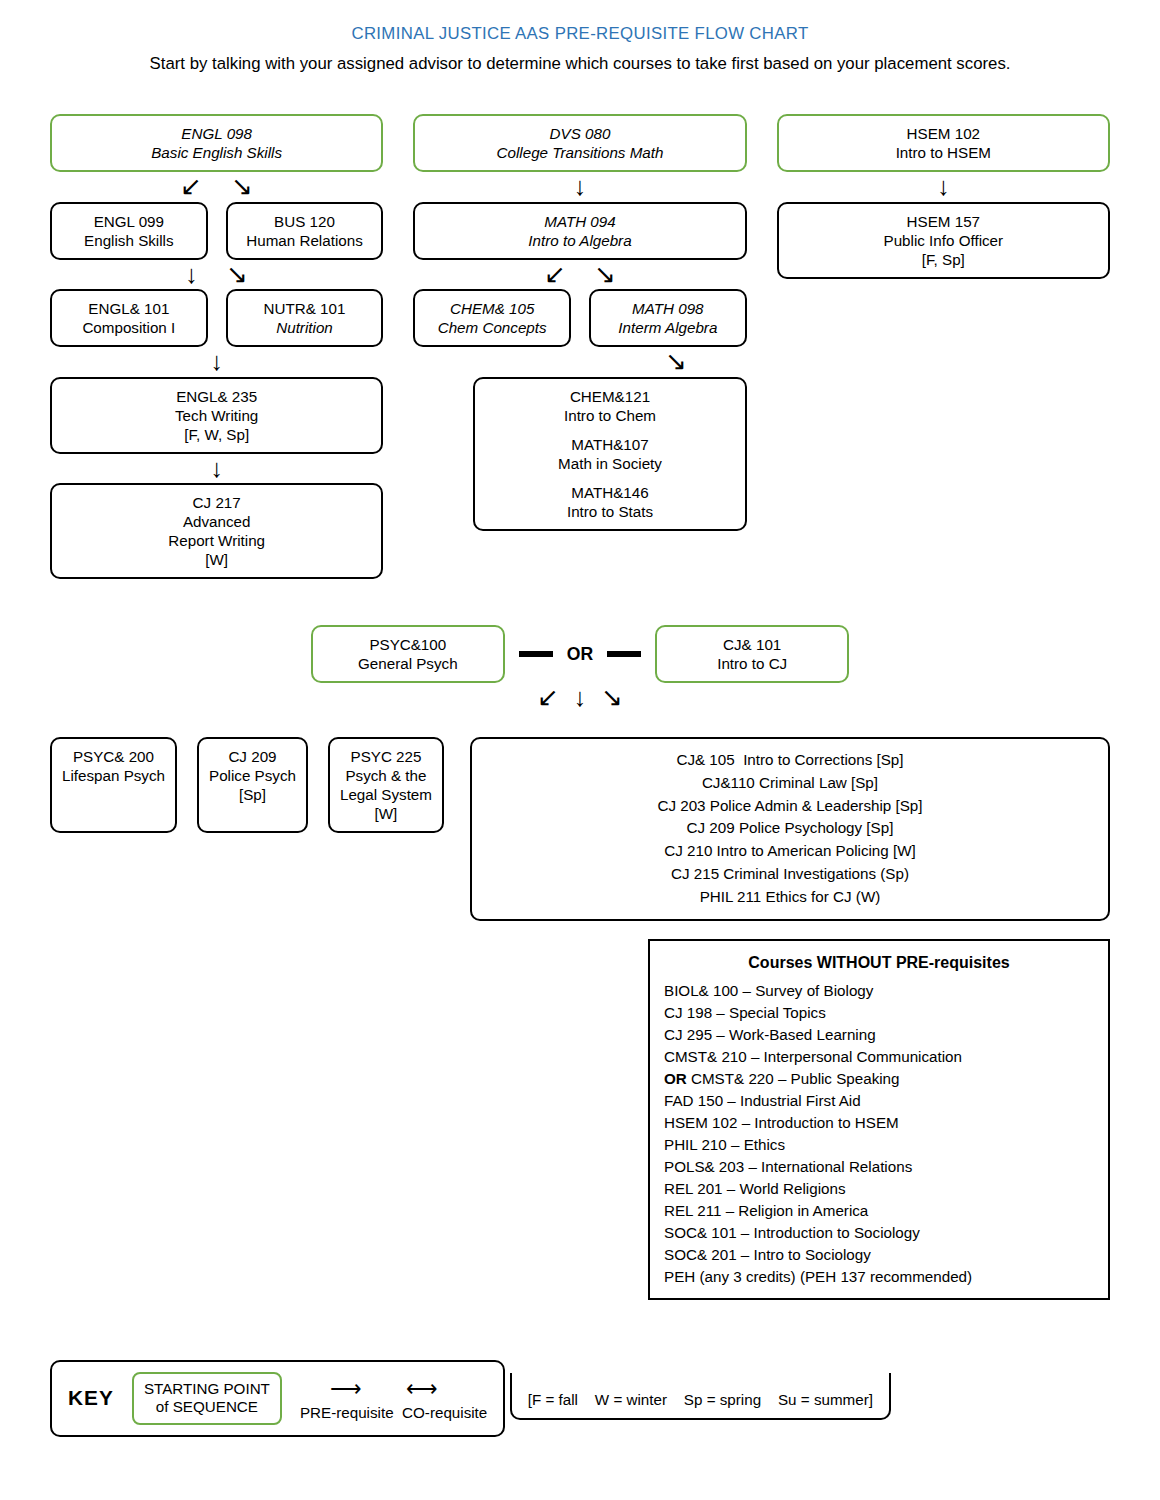Criminal Justice AAS Pre-Requisite Flow Chart
Start by talking with your assigned advisor to determine which courses to take first based on your placement scores.
ENGL 098 Basic English Skills
↙ ↘
ENGL 099 English Skills
BUS 120 Human Relations
↓ ↘
ENGL& 101 Composition I
NUTR& 101 Nutrition
↓
ENGL& 235 Tech Writing [F, W, Sp]
↓
CJ 217 Advanced Report Writing [W]
DVS 080 College Transitions Math
↓
MATH 094 Intro to Algebra
↙ ↘
CHEM& 105 Chem Concepts
MATH 098 Interm Algebra
↘
CHEM&121 Intro to Chem
MATH&107 Math in Society
MATH&146 Intro to Stats
HSEM 102 Intro to HSEM
↓
HSEM 157 Public Info Officer [F, Sp]
PSYC&100 General Psych
OR
CJ& 101 Intro to CJ
↙ ↓ ↘
PSYC& 200 Lifespan Psych
CJ 209 Police Psych [Sp]
PSYC 225 Psych & the Legal System [W]
CJ& 105 Intro to Corrections [Sp]
CJ&110 Criminal Law [Sp]
CJ 203 Police Admin & Leadership [Sp]
CJ 209 Police Psychology [Sp]
CJ 210 Intro to American Policing [W]
CJ 215 Criminal Investigations (Sp)
PHIL 211 Ethics for CJ (W)
Courses WITHOUT PRE-requisites
BIOL& 100 – Survey of Biology
CJ 198 – Special Topics
CJ 295 – Work-Based Learning
CMST& 210 – Interpersonal Communication
OR CMST& 220 – Public Speaking
FAD 150 – Industrial First Aid
HSEM 102 – Introduction to HSEM
PHIL 210 – Ethics
POLS& 203 – International Relations
REL 201 – World Religions
REL 211 – Religion in America
SOC& 101 – Introduction to Sociology
SOC& 201 – Intro to Sociology
PEH (any 3 credits) (PEH 137 recommended)
KEY
STARTING POINT
of SEQUENCE
⟶ ⟷
PRE-requisite CO-requisite
[F = fall W = winter Sp = spring Su = summer]